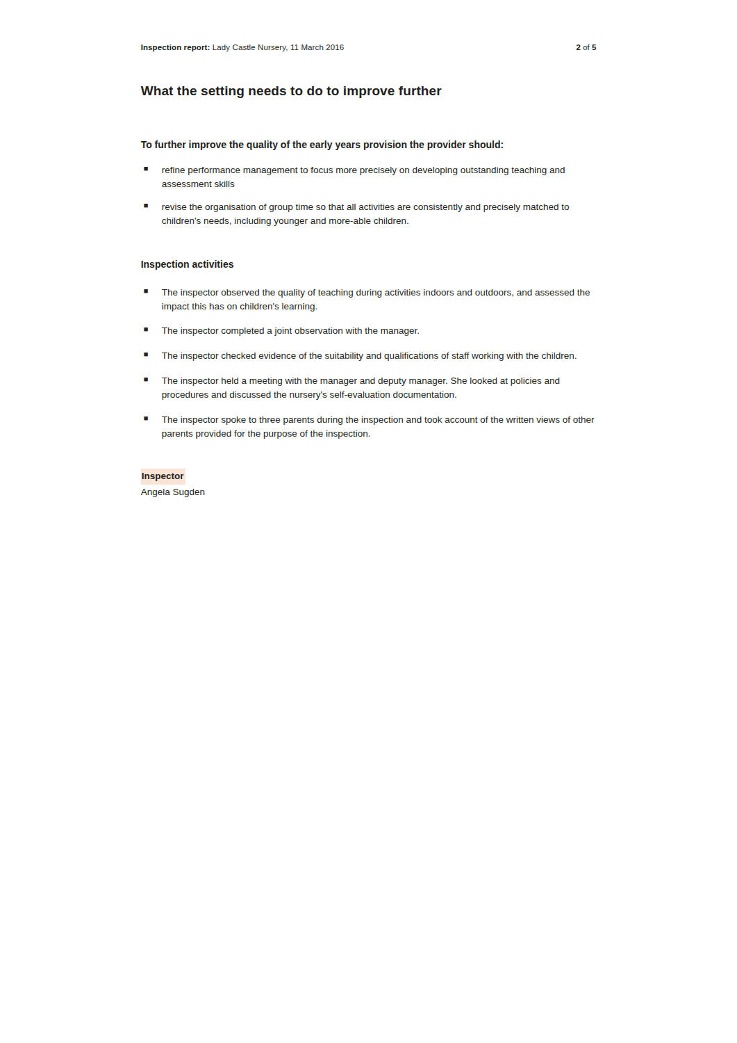Inspection report: Lady Castle Nursery, 11 March 2016
2 of 5
What the setting needs to do to improve further
To further improve the quality of the early years provision the provider should:
refine performance management to focus more precisely on developing outstanding teaching and assessment skills
revise the organisation of group time so that all activities are consistently and precisely matched to children's needs, including younger and more-able children.
Inspection activities
The inspector observed the quality of teaching during activities indoors and outdoors, and assessed the impact this has on children's learning.
The inspector completed a joint observation with the manager.
The inspector checked evidence of the suitability and qualifications of staff working with the children.
The inspector held a meeting with the manager and deputy manager. She looked at policies and procedures and discussed the nursery's self-evaluation documentation.
The inspector spoke to three parents during the inspection and took account of the written views of other parents provided for the purpose of the inspection.
Inspector
Angela Sugden